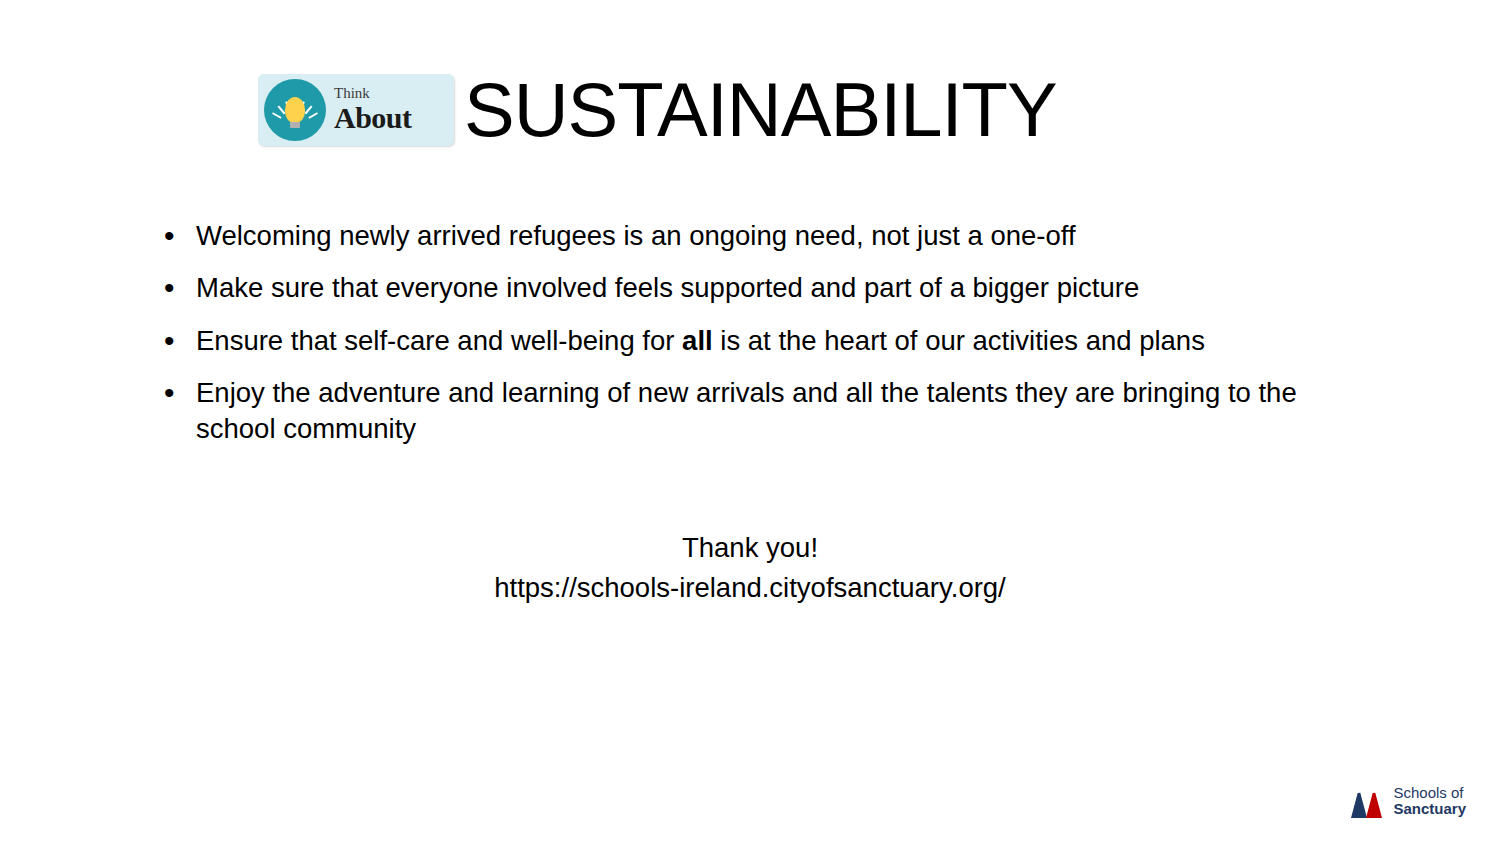Think About
SUSTAINABILITY
Welcoming newly arrived refugees is an ongoing need, not just a one-off
Make sure that everyone involved feels supported and part of a bigger picture
Ensure that self-care and well-being for all is at the heart of our activities and plans
Enjoy the adventure and learning of new arrivals and all the talents they are bringing to the school community
Thank you!
https://schools-ireland.cityofsanctuary.org/
Schools of Sanctuary